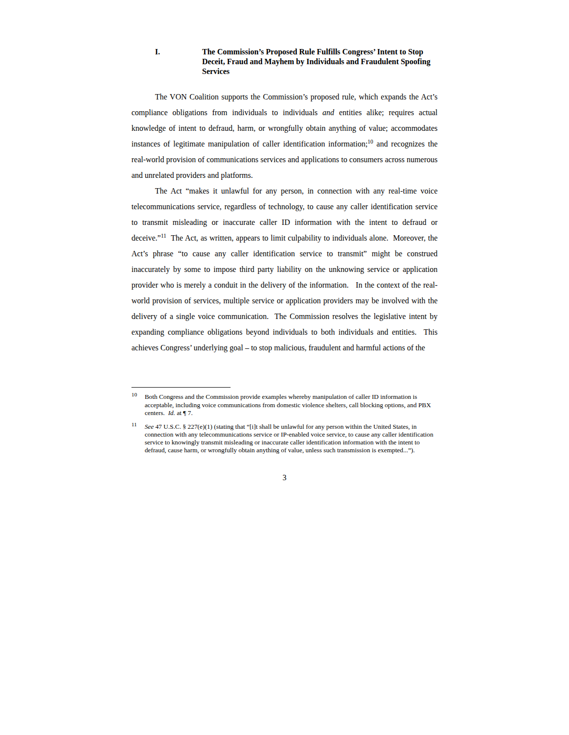I. The Commission’s Proposed Rule Fulfills Congress’ Intent to Stop Deceit, Fraud and Mayhem by Individuals and Fraudulent Spoofing Services
The VON Coalition supports the Commission’s proposed rule, which expands the Act’s compliance obligations from individuals to individuals and entities alike; requires actual knowledge of intent to defraud, harm, or wrongfully obtain anything of value; accommodates instances of legitimate manipulation of caller identification information;10 and recognizes the real-world provision of communications services and applications to consumers across numerous and unrelated providers and platforms.
The Act “makes it unlawful for any person, in connection with any real-time voice telecommunications service, regardless of technology, to cause any caller identification service to transmit misleading or inaccurate caller ID information with the intent to defraud or deceive.”11 The Act, as written, appears to limit culpability to individuals alone. Moreover, the Act’s phrase “to cause any caller identification service to transmit” might be construed inaccurately by some to impose third party liability on the unknowing service or application provider who is merely a conduit in the delivery of the information. In the context of the real-world provision of services, multiple service or application providers may be involved with the delivery of a single voice communication. The Commission resolves the legislative intent by expanding compliance obligations beyond individuals to both individuals and entities. This achieves Congress’ underlying goal – to stop malicious, fraudulent and harmful actions of the
10
Both Congress and the Commission provide examples whereby manipulation of caller ID information is acceptable, including voice communications from domestic violence shelters, call blocking options, and PBX centers. Id. at ¶ 7.
11
See 47 U.S.C. § 227(e)(1) (stating that “[i]t shall be unlawful for any person within the United States, in connection with any telecommunications service or IP-enabled voice service, to cause any caller identification service to knowingly transmit misleading or inaccurate caller identification information with the intent to defraud, cause harm, or wrongfully obtain anything of value, unless such transmission is exempted...”).
3